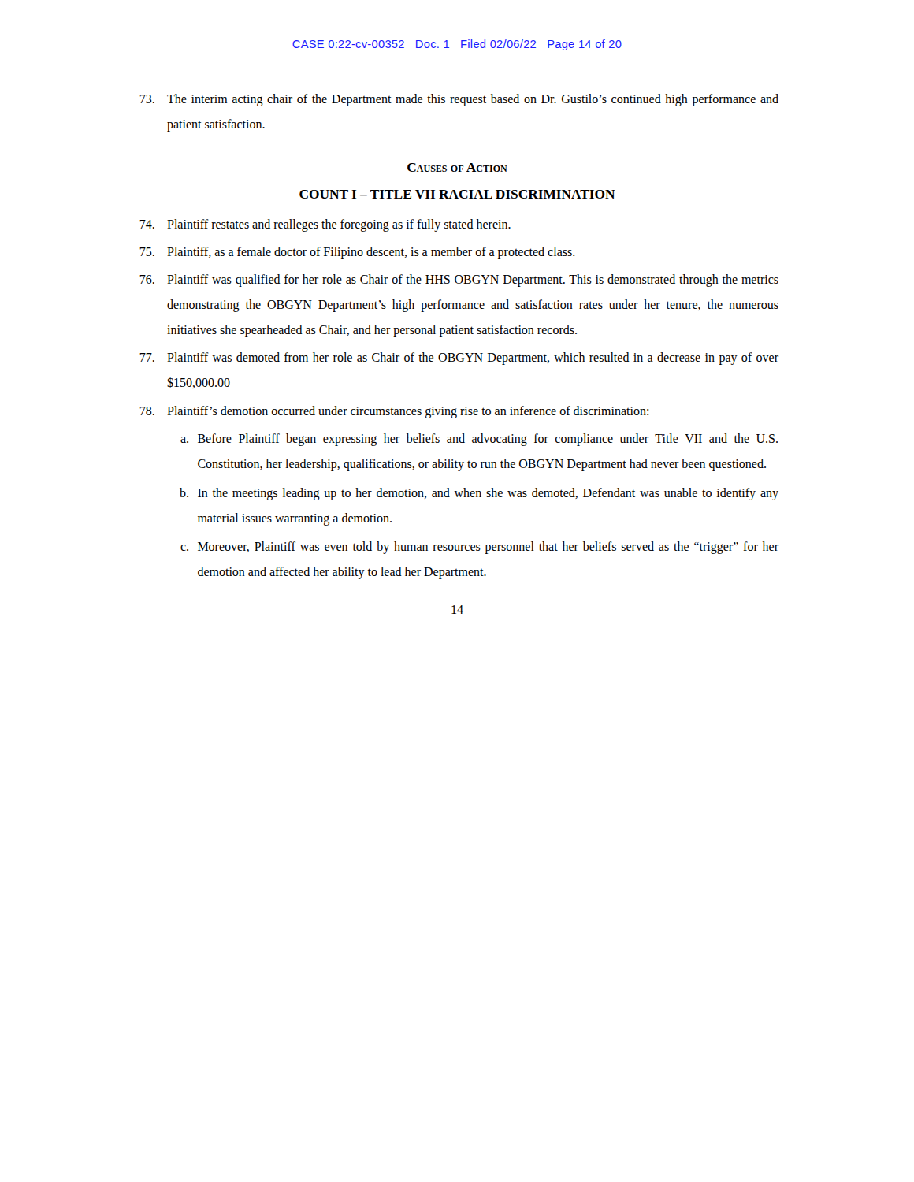CASE 0:22-cv-00352 Doc. 1 Filed 02/06/22 Page 14 of 20
73. The interim acting chair of the Department made this request based on Dr. Gustilo’s continued high performance and patient satisfaction.
Causes of Action
COUNT I – TITLE VII RACIAL DISCRIMINATION
74. Plaintiff restates and realleges the foregoing as if fully stated herein.
75. Plaintiff, as a female doctor of Filipino descent, is a member of a protected class.
76. Plaintiff was qualified for her role as Chair of the HHS OBGYN Department. This is demonstrated through the metrics demonstrating the OBGYN Department’s high performance and satisfaction rates under her tenure, the numerous initiatives she spearheaded as Chair, and her personal patient satisfaction records.
77. Plaintiff was demoted from her role as Chair of the OBGYN Department, which resulted in a decrease in pay of over $150,000.00
78. Plaintiff’s demotion occurred under circumstances giving rise to an inference of discrimination:
Before Plaintiff began expressing her beliefs and advocating for compliance under Title VII and the U.S. Constitution, her leadership, qualifications, or ability to run the OBGYN Department had never been questioned.
In the meetings leading up to her demotion, and when she was demoted, Defendant was unable to identify any material issues warranting a demotion.
Moreover, Plaintiff was even told by human resources personnel that her beliefs served as the “trigger” for her demotion and affected her ability to lead her Department.
14